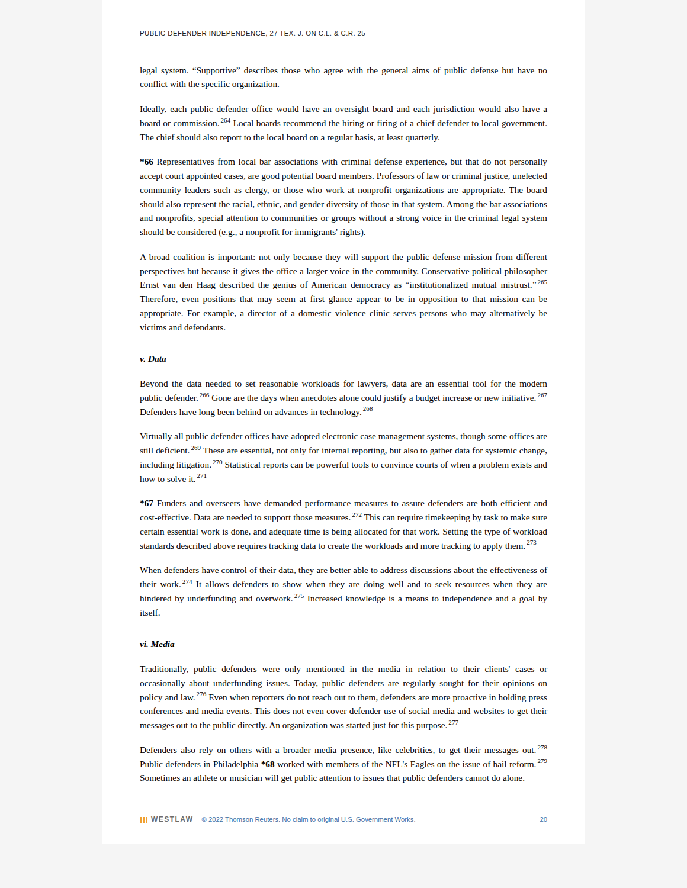Public Defender Independence, 27 Tex. J. on C.L. & C.R. 25
legal system. “Supportive” describes those who agree with the general aims of public defense but have no conflict with the specific organization.
Ideally, each public defender office would have an oversight board and each jurisdiction would also have a board or commission.264 Local boards recommend the hiring or firing of a chief defender to local government. The chief should also report to the local board on a regular basis, at least quarterly.
*66 Representatives from local bar associations with criminal defense experience, but that do not personally accept court appointed cases, are good potential board members. Professors of law or criminal justice, unelected community leaders such as clergy, or those who work at nonprofit organizations are appropriate. The board should also represent the racial, ethnic, and gender diversity of those in that system. Among the bar associations and nonprofits, special attention to communities or groups without a strong voice in the criminal legal system should be considered (e.g., a nonprofit for immigrants' rights).
A broad coalition is important: not only because they will support the public defense mission from different perspectives but because it gives the office a larger voice in the community. Conservative political philosopher Ernst van den Haag described the genius of American democracy as “institutionalized mutual mistrust.”265 Therefore, even positions that may seem at first glance appear to be in opposition to that mission can be appropriate. For example, a director of a domestic violence clinic serves persons who may alternatively be victims and defendants.
v. Data
Beyond the data needed to set reasonable workloads for lawyers, data are an essential tool for the modern public defender.266 Gone are the days when anecdotes alone could justify a budget increase or new initiative.267 Defenders have long been behind on advances in technology.268
Virtually all public defender offices have adopted electronic case management systems, though some offices are still deficient.269 These are essential, not only for internal reporting, but also to gather data for systemic change, including litigation.270 Statistical reports can be powerful tools to convince courts of when a problem exists and how to solve it.271
*67 Funders and overseers have demanded performance measures to assure defenders are both efficient and cost-effective. Data are needed to support those measures.272 This can require timekeeping by task to make sure certain essential work is done, and adequate time is being allocated for that work. Setting the type of workload standards described above requires tracking data to create the workloads and more tracking to apply them.273
When defenders have control of their data, they are better able to address discussions about the effectiveness of their work.274 It allows defenders to show when they are doing well and to seek resources when they are hindered by underfunding and overwork.275 Increased knowledge is a means to independence and a goal by itself.
vi. Media
Traditionally, public defenders were only mentioned in the media in relation to their clients' cases or occasionally about underfunding issues. Today, public defenders are regularly sought for their opinions on policy and law.276 Even when reporters do not reach out to them, defenders are more proactive in holding press conferences and media events. This does not even cover defender use of social media and websites to get their messages out to the public directly. An organization was started just for this purpose.277
Defenders also rely on others with a broader media presence, like celebrities, to get their messages out.278 Public defenders in Philadelphia *68 worked with members of the NFL's Eagles on the issue of bail reform.279 Sometimes an athlete or musician will get public attention to issues that public defenders cannot do alone.
WESTLAW © 2022 Thomson Reuters. No claim to original U.S. Government Works. 20